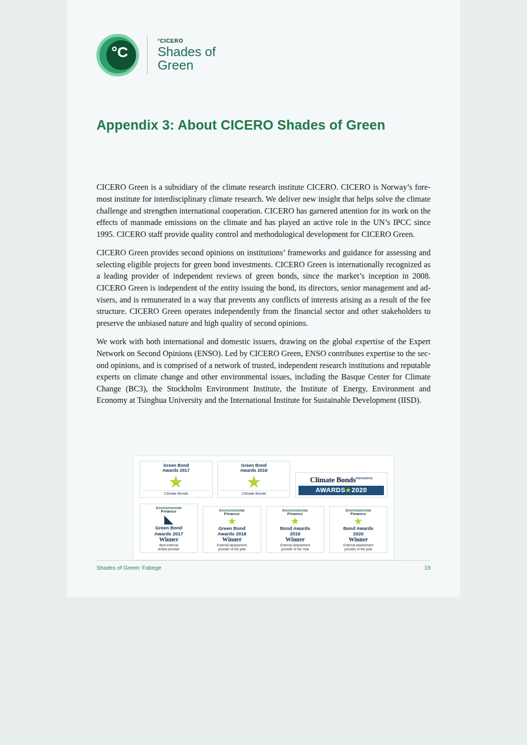°C
°CICERO
Shades of
Green
Appendix 3: About CICERO Shades of Green
CICERO Green is a subsidiary of the climate research institute CICERO. CICERO is Norway’s foremost institute for interdisciplinary climate research. We deliver new insight that helps solve the climate challenge and strengthen international cooperation. CICERO has garnered attention for its work on the effects of manmade emissions on the climate and has played an active role in the UN’s IPCC since 1995. CICERO staff provide quality control and methodological development for CICERO Green.
CICERO Green provides second opinions on institutions’ frameworks and guidance for assessing and selecting eligible projects for green bond investments. CICERO Green is internationally recognized as a leading provider of independent reviews of green bonds, since the market’s inception in 2008. CICERO Green is independent of the entity issuing the bond, its directors, senior management and advisers, and is remunerated in a way that prevents any conflicts of interests arising as a result of the fee structure. CICERO Green operates independently from the financial sector and other stakeholders to preserve the unbiased nature and high quality of second opinions.
We work with both international and domestic issuers, drawing on the global expertise of the Expert Network on Second Opinions (ENSO). Led by CICERO Green, ENSO contributes expertise to the second opinions, and is comprised of a network of trusted, independent research institutions and reputable experts on climate change and other environmental issues, including the Basque Center for Climate Change (BC3), the Stockholm Environment Institute, the Institute of Energy, Environment and Economy at Tsinghua University and the International Institute for Sustainable Development (IISD).
Green Bond
Awards 2017
★
Climate Bonds
Green Bond
Awards 2019
★
Climate Bonds
Climate BondsINITIATIVE
AWARDS★2020
EnvironmentalFinance
◣
Green Bond
Awards 2017
Winner
Best external
review provider
EnvironmentalFinance
★
Green Bond
Awards 2018
Winner
External assessment
provider of the year
EnvironmentalFinance
★
Bond Awards
2019
Winner
External assessment
provider of the Year
EnvironmentalFinance
★
Bond Awards
2020
Winner
External assessment
provider of the year
Shades of Green: Fabege 19